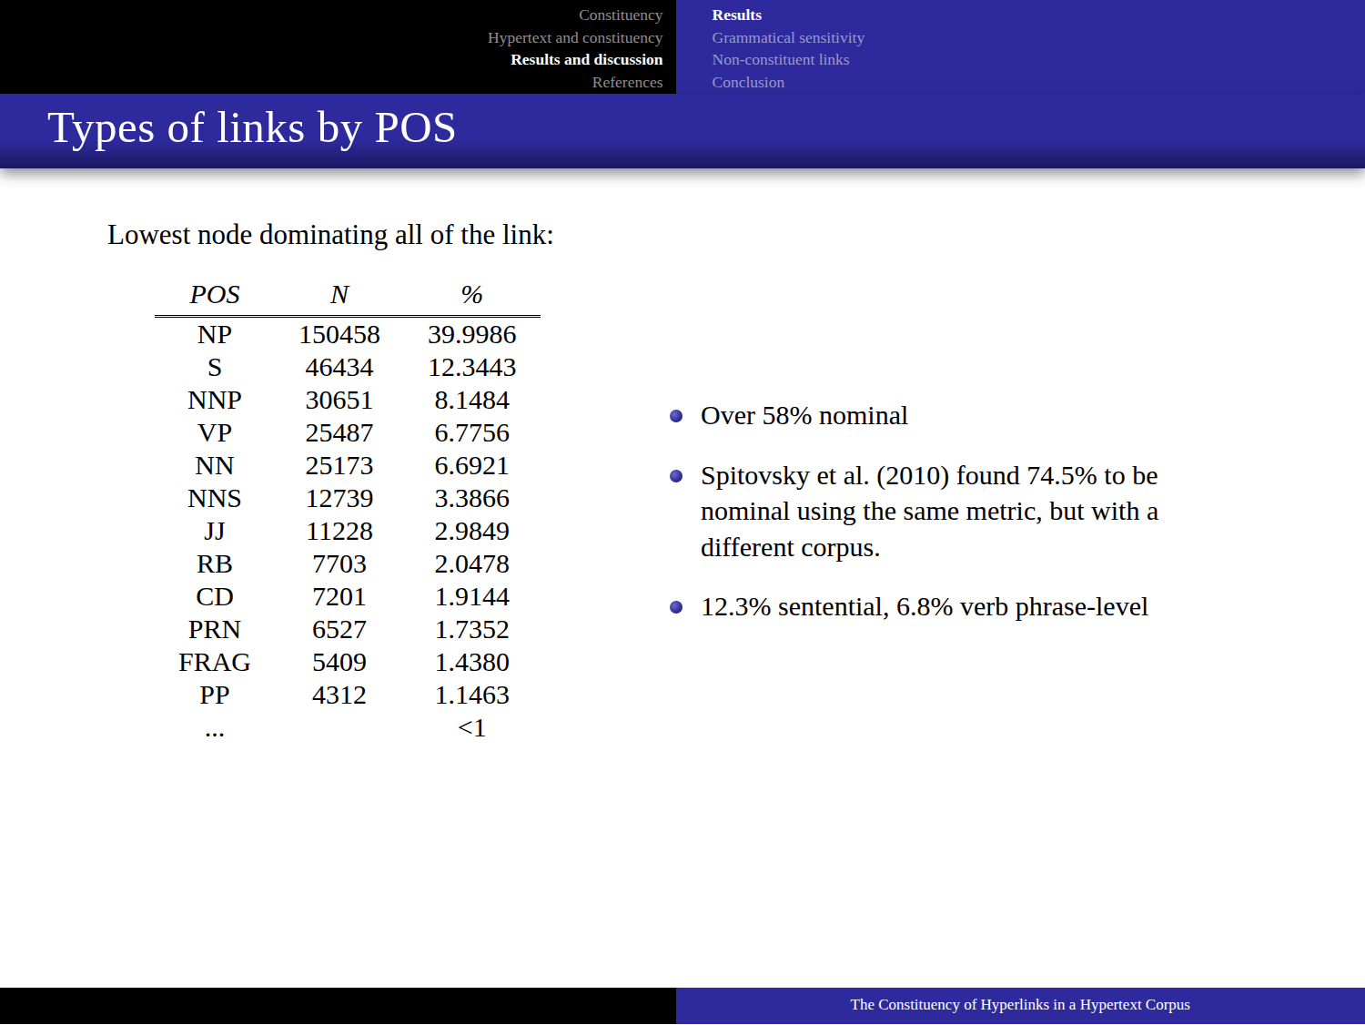Constituency
Hypertext and constituency
Results and discussion
References
Results
Grammatical sensitivity
Non-constituent links
Conclusion
Types of links by POS
Lowest node dominating all of the link:
| POS | N | % |
| --- | --- | --- |
| NP | 150458 | 39.9986 |
| S | 46434 | 12.3443 |
| NNP | 30651 | 8.1484 |
| VP | 25487 | 6.7756 |
| NN | 25173 | 6.6921 |
| NNS | 12739 | 3.3866 |
| JJ | 11228 | 2.9849 |
| RB | 7703 | 2.0478 |
| CD | 7201 | 1.9144 |
| PRN | 6527 | 1.7352 |
| FRAG | 5409 | 1.4380 |
| PP | 4312 | 1.1463 |
| ... | | <1 |
Over 58% nominal
Spitovsky et al. (2010) found 74.5% to be nominal using the same metric, but with a different corpus.
12.3% sentential, 6.8% verb phrase-level
The Constituency of Hyperlinks in a Hypertext Corpus